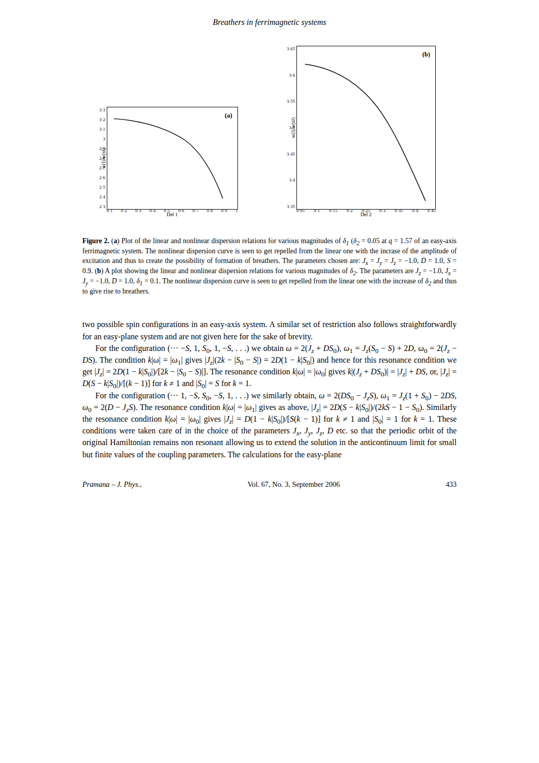Breathers in ferrimagnetic systems
(a)
3·33·23·132·92·82·72·62·52·42·3
0·10·20·30·40·50·60·70·80·91
w(l)/w(nl)
Del 1
(b)
3·653·63·553·53·453·43·35
0·050·10·150·20·250·30·350·40·45
w(l)/w(nl)
Del 2
Figure 2. (a) Plot of the linear and nonlinear dispersion relations for various magnitudes of δ1 (δ2 = 0.05 at q = 1.57 of an easy-axis ferrimagnetic system. The nonlinear dispersion curve is seen to get repelled from the linear one with the incrase of the amplitude of excitation and thus to create the possibility of formation of breathers. The parameters chosen are: Jx = Jy = Jz = −1.0, D = 1.0, S = 0.9. (b) A plot showing the linear and nonlinear dispersion relations for various magnitudes of δ2. The parameters are Jz = −1.0, Jx = Jy = −1.0, D = 1.0, δ1 = 0.1. The nonlinear dispersion curve is seen to get repelled from the linear one with the increase of δ2 and thus to give rise to breathers.
two possible spin configurations in an easy-axis system. A similar set of restriction also follows straightforwardly for an easy-plane system and are not given here for the sake of brevity.
For the configuration (··· −S, 1, S0, 1, −S, . . .) we obtain ω = 2(Jz + DS0), ω1 = Jz(S0 − S) + 2D, ω0 = 2(Jz − DS). The condition k|ω| = |ω1| gives |Jz|(2k − |S0 − S|) = 2D(1 − k|S0|) and hence for this resonance condition we get |Jz| = 2D(1 − k|S0|)/[2k − |S0 − S)|]. The resonance condition k|ω| = |ω0| gives k|(Jz + DS0)| = |Jz| + DS, or, |Jz| = D(S − k|S0|)/[(k − 1)] for k ≠ 1 and |S0| = S for k = 1.
For the configuration (··· 1, −S, S0, −S, 1, . . .) we similarly obtain, ω = 2(DS0 − JzS), ω1 = Jz(1 + S0) − 2DS, ω0 = 2(D − JzS). The resonance condition k|ω| = |ω1| gives as above, |Jz| = 2D(S − k|S0|)/(2kS − 1 − S0). Similarly the resonance condition k|ω| = |ω0| gives |Jz| = D(1 − k|S0|)/[S(k − 1)] for k ≠ 1 and |S0| = 1 for k = 1. These conditions were taken care of in the choice of the parameters Jx, Jy, Jz, D etc. so that the periodic orbit of the original Hamiltonian remains non resonant allowing us to extend the solution in the anticontinuum limit for small but finite values of the coupling parameters. The calculations for the easy-plane
Pramana – J. Phys., Vol. 67, No. 3, September 2006 433